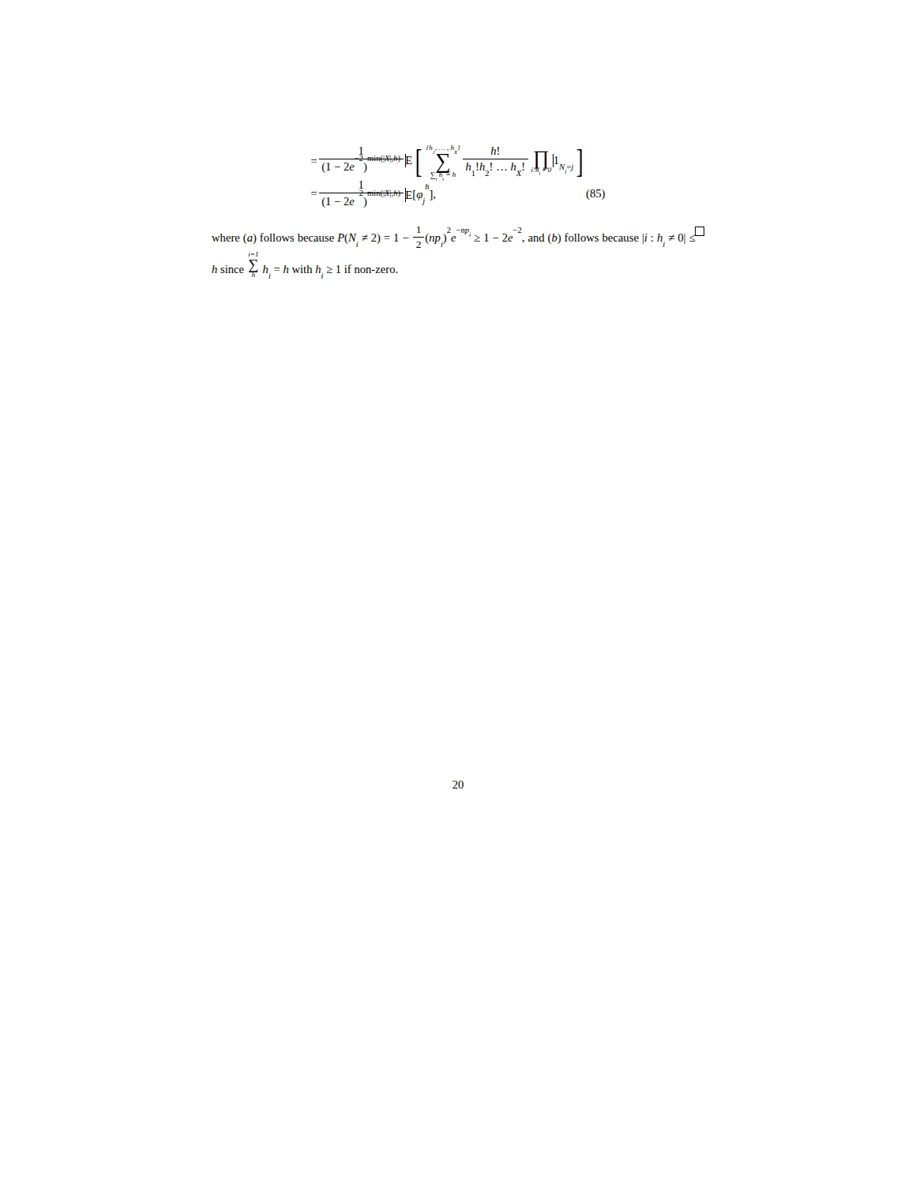| = | 1 (1 − 2 e −2 ) min(/ X /, h ) [ { h 1 , … , h X } ∑ ∑ i h i = h h ! h 1 ! h 2 ! … h X ! ∏ i : h i ≠ 0 N i = j ] | |
| = | 1 (1 − 2 e −2 ) min(/ X /, h ) [ φ j h ], | (85) |
where (a) follows because P(Ni ≠ 2) = 1 − 12(npi)2e−npi ≥ 1 − 2e−2, and (b) follows because |i : hi ≠ 0| ≤ h since i=1∑h hi = h with hi ≥ 1 if non-zero.
20